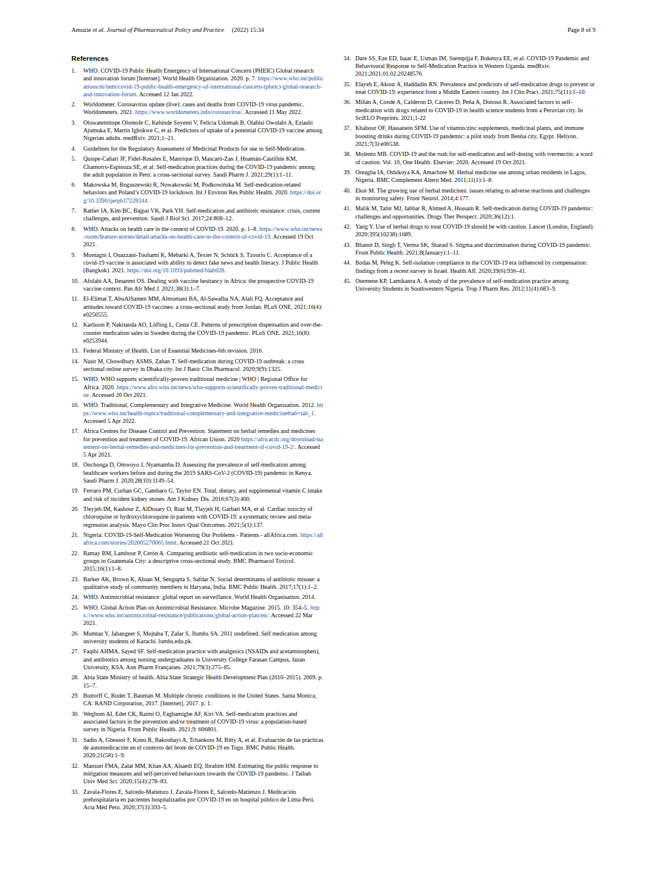Amuzie et al. Journal of Pharmaceutical Policy and Practice (2022) 15:34
Page 8 of 9
References
WHO. COVID-19 Public Health Emergency of International Concern (PHEIC) Global research and innovation forum [Internet]. World Health Organization. 2020. p. 7. https://www.who.int/publications/m/item/covid-19-public-health-emergency-of-international-concern-(pheic)-global-research-and-innovation-forum. Accessed 12 Jan 2022.
Worldometer. Coronavirus update (live): cases and deaths from COVID-19 virus pandemic. Worldometers. 2021. https://www.worldometers.info/coronavirus/. Accessed 11 May 2022.
Oluwatemitope Olomofe C, Kehinde Soyemi V, Felicia Udomah B, Olabisi Owolabi A, Eziashi Ajumuka E, Martin Igbokwe C, et al. Predictors of uptake of a potential COVID-19 vaccine among Nigerian adults. medRxiv. 2021;1–21.
Guidelines for the Regulatory Assessment of Medicinal Products for use in Self-Medication.
Quispe-Cañari JF, Fidel-Rosales E, Manrique D, Mascaró-Zan J, Huamán-Castillón KM, Chamorro-Espinoza SE, et al. Self-medication practices during the COVID-19 pandemic among the adult population in Peru: a cross-sectional survey. Saudi Pharm J. 2021;29(1):1–11.
Makowska M, Boguszewski R, Nowakowski M, Podkowińska M. Self-medication-related behaviors and Poland’s COVID-19 lockdown. Int J Environ Res Public Health. 2020. https://doi.org/10.3390/ijerph17228344.
Rather IA, Kim BC, Bajpai VK, Park YH. Self-medication and antibiotic resistance: crisis, current challenges, and prevention. Saudi J Biol Sci. 2017;24:808–12.
WHO. Attacks on health care in the context of COVID-19. 2020. p. 1–8. https://www.who.int/news-room/feature-stories/detail/attacks-on-health-care-in-the-context-of-covid-19. Accessed 19 Oct 2021.
Montagni I, Ouazzani-Touhami K, Mebarki A, Texier N, Schück S, Tzourio C. Acceptance of a covid-19 vaccine is associated with ability to detect fake news and health literacy. J Public Health (Bangkok). 2021. https://doi.org/10.1093/pubmed/fdab028.
Afolabi AA, Ilesanmi OS. Dealing with vaccine hesitancy in Africa: the prospective COVID-19 vaccine context. Pan Afr Med J. 2021;38(3):1–7.
El-Elimat T, AbuAlSamen MM, Almomani BA, Al-Sawalha NA, Alali FQ. Acceptance and attitudes toward COVID-19 vaccines: a cross-sectional study from Jordan. PLoS ONE. 2021;16(4): e0250555.
Karlsson P, Nakitanda AO, Löfling L, Cesta CE. Patterns of prescription dispensation and over-the-counter medication sales in Sweden during the COVID-19 pandemic. PLoS ONE. 2021;16(8): e0253944.
Federal Ministry of Health. List of Essential Medicines-6th revision. 2016.
Nasir M, Chowdhury ASMS, Zahan T. Self-medication during COVID-19 outbreak: a cross sectional online survey in Dhaka city. Int J Basic Clin Pharmacol. 2020;9(9):1325.
WHO. WHO supports scientifically-proven traditional medicine | WHO | Regional Office for Africa. 2020. https://www.afro.who.int/news/who-supports-scientifically-proven-traditional-medicine. Accessed 20 Oct 2021.
WHO. Traditional, Complementary and Integrative Medicine. World Health Organization. 2012. https://www.who.int/health-topics/traditional-complementary-and-integrative-medicine#tab=tab_1. Accessed 5 Apr 2022.
Africa Centres for Disease Control and Prevention. Statement on herbal remedies and medicines for prevention and treatment of COVID-19. African Union. 2020 https://africacdc.org/download/statement-on-herbal-remedies-and-medicines-for-prevention-and-treatment-of-covid-19-2/. Accessed 5 Apr 2021.
Onchonga D, Omwoyo J, Nyamamba D. Assessing the prevalence of self-medication among healthcare workers before and during the 2019 SARS-CoV-2 (COVID-19) pandemic in Kenya. Saudi Pharm J. 2020;28(10):1149–54.
Ferraro PM, Curhan GC, Gambaro G, Taylor EN. Total, dietary, and supplemental vitamin C intake and risk of incident kidney stones. Am J Kidney Dis. 2016;67(3):400.
Tleyjeh IM, Kashour Z, AlDosary O, Riaz M, Tlayjeh H, Garbati MA, et al. Cardiac toxicity of chloroquine or hydroxychloroquine in patients with COVID-19: a systematic review and meta-regression analysis. Mayo Clin Proc Innov Qual Outcomes. 2021;5(1):137.
Nigeria: COVID-19-Self-Medication Worsening Our Problems - Patients - allAfrica.com. https://allafrica.com/stories/202005270065.html. Accessed 21 Oct 2021.
Ramay BM, Lambour P, Cerón A. Comparing antibiotic self-medication in two socio-economic groups in Guatemala City: a descriptive cross-sectional study. BMC Pharmacol Toxicol. 2015;16(1):1–8.
Barker AK, Brown K, Ahsan M, Sengupta S, Safdar N. Social determinants of antibiotic misuse: a qualitative study of community members in Haryana, India. BMC Public Health. 2017;17(1):1–2.
WHO. Antimicrobial resistance: global report on surveillance. World Health Organisation. 2014.
WHO. Global Action Plan on Antimicrobial Resistance. Microbe Magazine. 2015. 10: 354–5. https://www.who.int/antimicrobial-resistance/publications/global-action-plan/en/. Accessed 22 Mar 2021.
Mumtaz Y, Jahangeer S, Mujtaba T, Zafar S, Jlumhs SA. 2011 undefined. Self medication among university students of Karachi. lumhs.edu.pk.
Faqihi AHMA, Sayed SF. Self-medication practice with analgesics (NSAIDs and acetaminophen), and antibiotics among nursing undergraduates in University College Farasan Campus, Jazan University, KSA. Ann Pharm Françaises. 2021;79(3):275–85.
Abia State Ministry of health. Abia State Strategic Health Development Plan (2010–2015). 2009. p. 15–7.
Buttorff C, Ruder T, Bauman M. Multiple chronic conditions in the United States. Santa Monica, CA: RAND Corporation, 2017. [Internet]. 2017. p. 1.
Wegbom AI, Edet CK, Raimi O, Fagbamigbe AF, Kiri VA. Self-medication practices and associated factors in the prevention and/or treatment of COVID-19 virus: a population-based survey in Nigeria. Front Public Health. 2021;9: 606801.
Sadio A, Gbeasor F, Konu R, Bakoubayi A, Tchankoni M, Bitty A, et al. Evaluación de las prácticas de automedicación en el contexto del brote de COVID-19 en Togo. BMC Public Health. 2020;21(58):1–9.
Mansuri FMA, Zalat MM, Khan AA, Alsaedi EQ, Ibrahim HM. Estimating the public response to mitigation measures and self-perceived behaviours towards the COVID-19 pandemic. J Taibah Univ Med Sci. 2020;15(4):278–83.
Zavala-Flores E, Salcedo-Matienzo J, Zavala-Flores E, Salcedo-Matienzo J. Medicación prehospitalaria en pacientes hospitalizados por COVID-19 en un hospital público de Lima-Perú. Acta Méd Peru. 2020;37(3):393–5.
Dare SS, Eze ED, Isaac E, Usman IM, Ssempijja F, Bukenya EE, et al. COVID-19 Pandemic and Behavioural Response to Self-Medication Practice in Western Uganda. medRxiv. 2021;2021.01.02.20248576.
Elayeh E, Akour A, Haddadin RN. Prevalence and predictors of self-medication drugs to prevent or treat COVID-19: experience from a Middle Eastern country. Int J Clin Pract. 2021;75(11):1–10.
Miñán A, Conde A, Calderon D, Cáceres D, Peña A, Donoso R. Associated factors to self-medication with drugs related to COVID-19 in health science students from a Peruvian city. In SciELO Preprints. 2021;1-22
Khabour OF, Hassanein SFM. Use of vitamin/zinc supplements, medicinal plants, and immune boosting drinks during COVID-19 pandemic: a pilot study from Benha city, Egypt. Heliyon. 2021;7(3):e06538.
Molento MB. COVID-19 and the rush for self-medication and self-dosing with ivermectin: a word of caution. Vol. 10, One Health. Elsevier; 2020. Accessed 19 Oct 2021.
Oreagba IA, Oshikoya KA, Amachree M. Herbal medicine use among urban residents in Lagos, Nigeria. BMC Complement Altern Med. 2011;11(1):1–8.
Ekor M. The growing use of herbal medicines: issues relating to adverse reactions and challenges in monitoring safety. Front Neurol. 2014;4:177.
Malik M, Tahir MJ, Jabbar R, Ahmed A, Hussain R. Self-medication during COVID-19 pandemic: challenges and opportunities. Drugs Ther Perspect. 2020;36(12):1.
Yang Y. Use of herbal drugs to treat COVID-19 should be with caution. Lancet (London, England). 2020;395(10238):1689.
Bhanot D, Singh T, Verma SK, Sharad S. Stigma and discrimination during COVID-19 pandemic. Front Public Health. 2021;8(January):1–11.
Bodas M, Peleg K. Self-isolation compliance in the COVID-19 era influenced by compensation: findings from a recent survey in Israel. Health Aff. 2020;39(6):936–41.
Osemene KP, Lamikanra A. A study of the prevalence of self-medication practice among University Students in Southwestern Nigeria. Trop J Pharm Res. 2012;11(4):683–9.